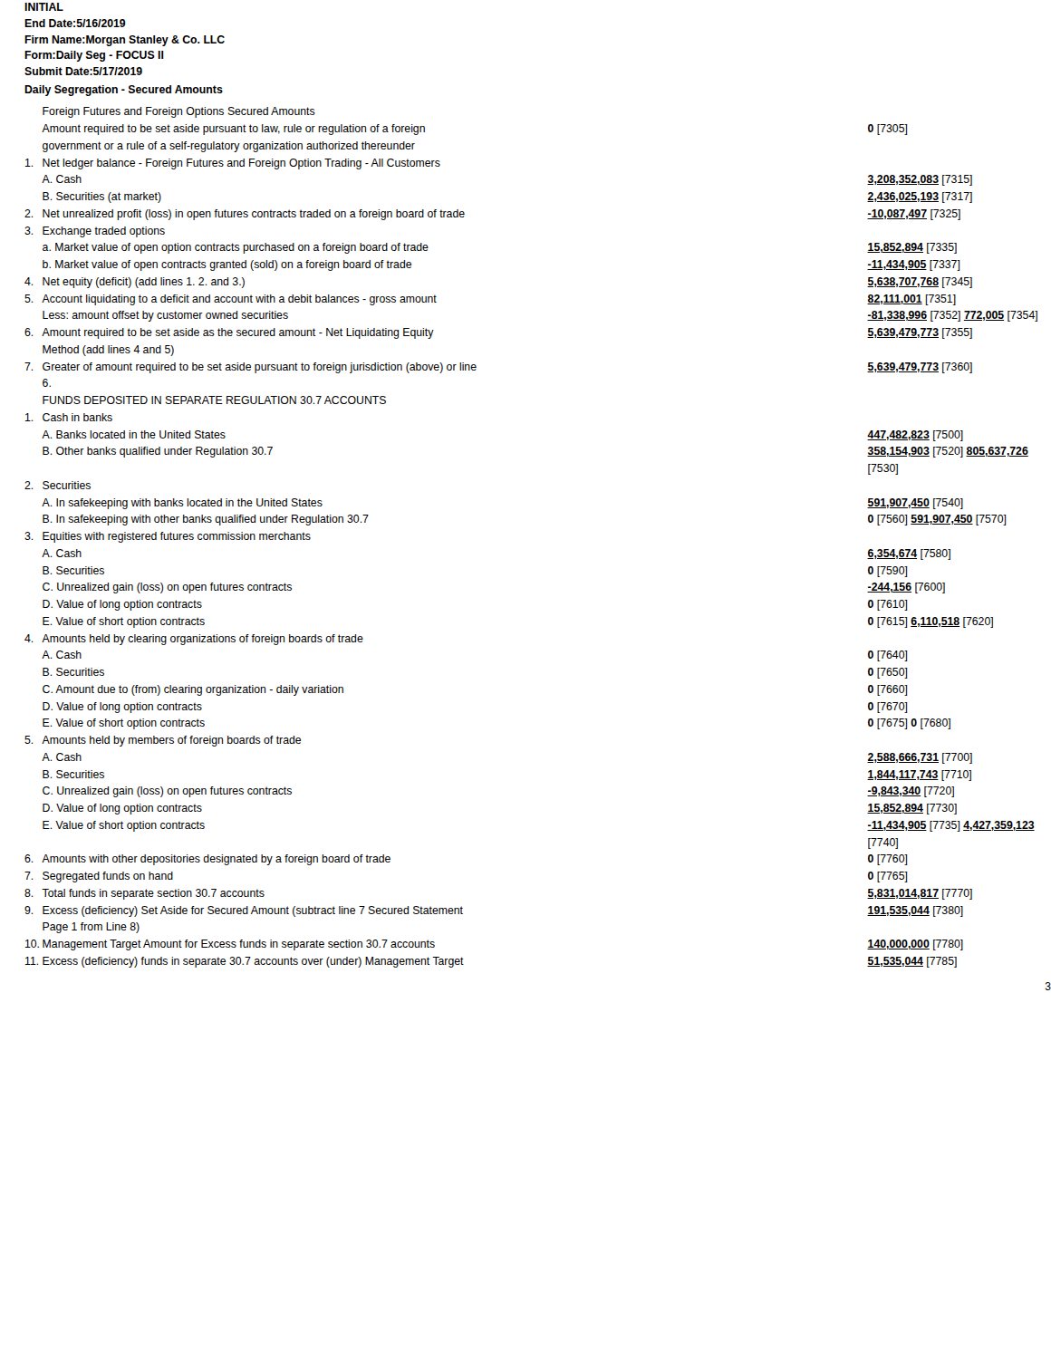INITIAL
End Date:5/16/2019
Firm Name:Morgan Stanley & Co. LLC
Form:Daily Seg - FOCUS II
Submit Date:5/17/2019
Daily Segregation - Secured Amounts
| | Foreign Futures and Foreign Options Secured Amounts | |
| | Amount required to be set aside pursuant to law, rule or regulation of a foreign | 0 [7305] |
| | government or a rule of a self-regulatory organization authorized thereunder | |
| 1. | Net ledger balance - Foreign Futures and Foreign Option Trading - All Customers | |
| | A. Cash | 3,208,352,083 [7315] |
| | B. Securities (at market) | 2,436,025,193 [7317] |
| 2. | Net unrealized profit (loss) in open futures contracts traded on a foreign board of trade | -10,087,497 [7325] |
| 3. | Exchange traded options | |
| | a. Market value of open option contracts purchased on a foreign board of trade | 15,852,894 [7335] |
| | b. Market value of open contracts granted (sold) on a foreign board of trade | -11,434,905 [7337] |
| 4. | Net equity (deficit) (add lines 1. 2. and 3.) | 5,638,707,768 [7345] |
| 5. | Account liquidating to a deficit and account with a debit balances - gross amount | 82,111,001 [7351] |
| | Less: amount offset by customer owned securities | -81,338,996 [7352] 772,005 [7354] |
| 6. | Amount required to be set aside as the secured amount - Net Liquidating Equity | 5,639,479,773 [7355] |
| | Method (add lines 4 and 5) | |
| 7. | Greater of amount required to be set aside pursuant to foreign jurisdiction (above) or line | 5,639,479,773 [7360] |
| | 6. | |
| | FUNDS DEPOSITED IN SEPARATE REGULATION 30.7 ACCOUNTS | |
| 1. | Cash in banks | |
| | A. Banks located in the United States | 447,482,823 [7500] |
| | B. Other banks qualified under Regulation 30.7 | 358,154,903 [7520] 805,637,726 |
| | | [7530] |
| 2. | Securities | |
| | A. In safekeeping with banks located in the United States | 591,907,450 [7540] |
| | B. In safekeeping with other banks qualified under Regulation 30.7 | 0 [7560] 591,907,450 [7570] |
| 3. | Equities with registered futures commission merchants | |
| | A. Cash | 6,354,674 [7580] |
| | B. Securities | 0 [7590] |
| | C. Unrealized gain (loss) on open futures contracts | -244,156 [7600] |
| | D. Value of long option contracts | 0 [7610] |
| | E. Value of short option contracts | 0 [7615] 6,110,518 [7620] |
| 4. | Amounts held by clearing organizations of foreign boards of trade | |
| | A. Cash | 0 [7640] |
| | B. Securities | 0 [7650] |
| | C. Amount due to (from) clearing organization - daily variation | 0 [7660] |
| | D. Value of long option contracts | 0 [7670] |
| | E. Value of short option contracts | 0 [7675] 0 [7680] |
| 5. | Amounts held by members of foreign boards of trade | |
| | A. Cash | 2,588,666,731 [7700] |
| | B. Securities | 1,844,117,743 [7710] |
| | C. Unrealized gain (loss) on open futures contracts | -9,843,340 [7720] |
| | D. Value of long option contracts | 15,852,894 [7730] |
| | E. Value of short option contracts | -11,434,905 [7735] 4,427,359,123 |
| | | [7740] |
| 6. | Amounts with other depositories designated by a foreign board of trade | 0 [7760] |
| 7. | Segregated funds on hand | 0 [7765] |
| 8. | Total funds in separate section 30.7 accounts | 5,831,014,817 [7770] |
| 9. | Excess (deficiency) Set Aside for Secured Amount (subtract line 7 Secured Statement | 191,535,044 [7380] |
| | Page 1 from Line 8) | |
| 10. | Management Target Amount for Excess funds in separate section 30.7 accounts | 140,000,000 [7780] |
| 11. | Excess (deficiency) funds in separate 30.7 accounts over (under) Management Target | 51,535,044 [7785] |
3